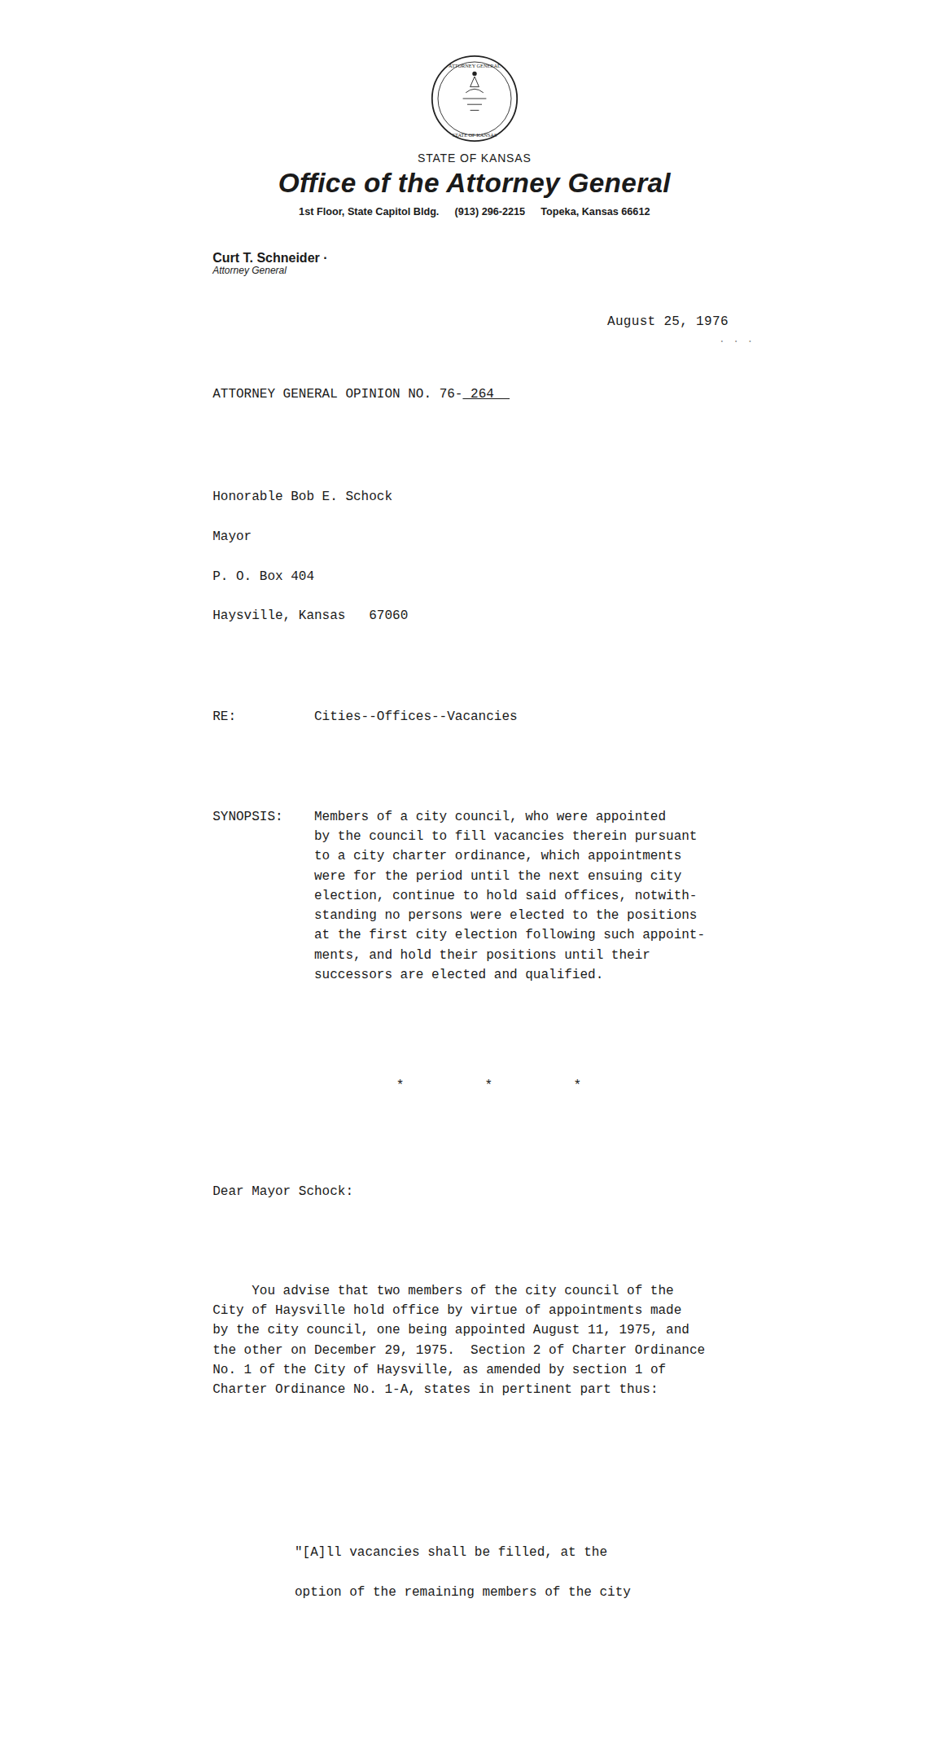STATE OF KANSAS
Office of the Attorney General
1st Floor, State Capitol Bldg.(913) 296-2215 Topeka, Kansas 66612
Curt T. Schneider ·
Attorney General
August 25, 1976
· · ·
ATTORNEY GENERAL OPINION NO. 76- 264
Honorable Bob E. Schock
Mayor
P. O. Box 404
Haysville, Kansas 67060
RE:
Cities--Offices--Vacancies
SYNOPSIS:
Members of a city council, who were appointed by the council to fill vacancies therein pursuant to a city charter ordinance, which appointments were for the period until the next ensuing city election, continue to hold said offices, notwith- standing no persons were elected to the positions at the first city election following such appoint- ments, and hold their positions until their successors are elected and qualified.
* * *
Dear Mayor Schock:
You advise that two members of the city council of the City of Haysville hold office by virtue of appointments made by the city council, one being appointed August 11, 1975, and the other on December 29, 1975. Section 2 of Charter Ordinance No. 1 of the City of Haysville, as amended by section 1 of Charter Ordinance No. 1-A, states in pertinent part thus:
"[A]ll vacancies shall be filled, at the
option of the remaining members of the city